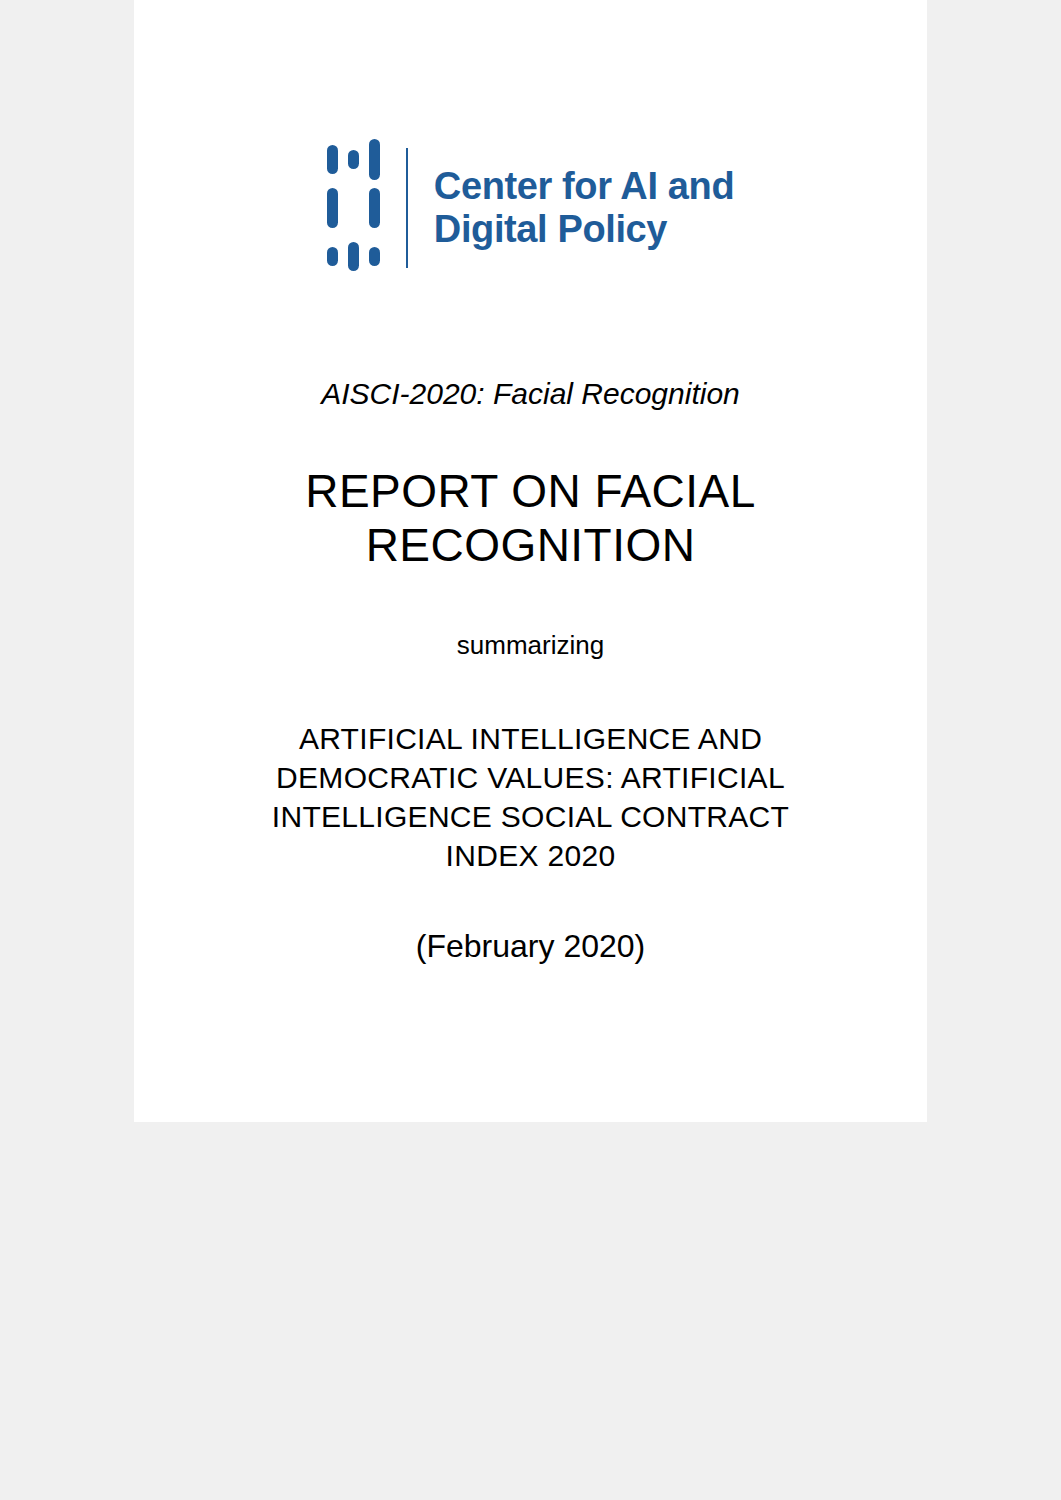Center for AI and
Digital Policy
AISCI-2020: Facial Recognition
REPORT ON FACIAL RECOGNITION
summarizing
ARTIFICIAL INTELLIGENCE AND DEMOCRATIC VALUES: ARTIFICIAL INTELLIGENCE SOCIAL CONTRACT INDEX 2020
(February 2020)